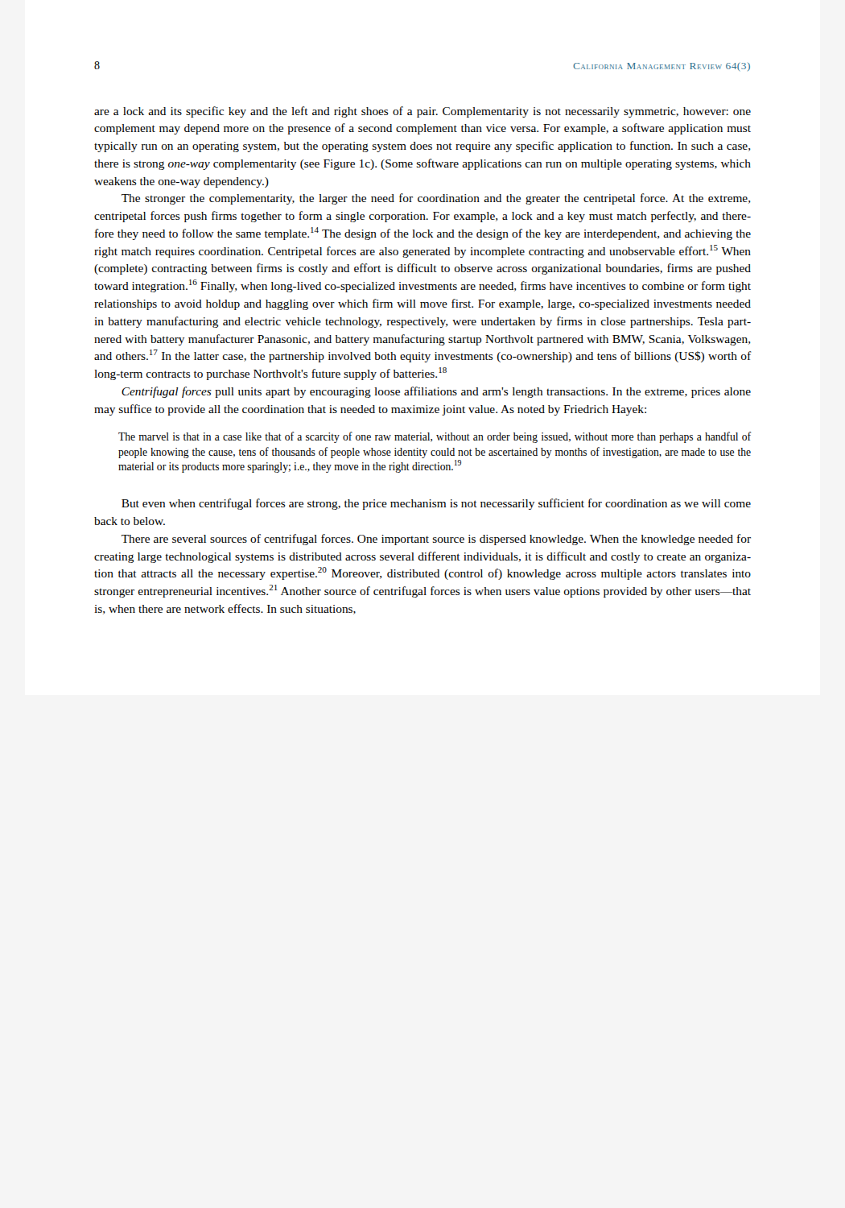8 California Management Review 64(3)
are a lock and its specific key and the left and right shoes of a pair. Complementarity is not necessarily symmetric, however: one complement may depend more on the presence of a second complement than vice versa. For example, a software application must typically run on an operating system, but the operating system does not require any specific application to function. In such a case, there is strong one-way complementarity (see Figure 1c). (Some software applications can run on multiple operating systems, which weakens the one-way dependency.)
The stronger the complementarity, the larger the need for coordination and the greater the centripetal force. At the extreme, centripetal forces push firms together to form a single corporation. For example, a lock and a key must match perfectly, and therefore they need to follow the same template.14 The design of the lock and the design of the key are interdependent, and achieving the right match requires coordination. Centripetal forces are also generated by incomplete contracting and unobservable effort.15 When (complete) contracting between firms is costly and effort is difficult to observe across organizational boundaries, firms are pushed toward integration.16 Finally, when long-lived co-specialized investments are needed, firms have incentives to combine or form tight relationships to avoid holdup and haggling over which firm will move first. For example, large, co-specialized investments needed in battery manufacturing and electric vehicle technology, respectively, were undertaken by firms in close partnerships. Tesla partnered with battery manufacturer Panasonic, and battery manufacturing startup Northvolt partnered with BMW, Scania, Volkswagen, and others.17 In the latter case, the partnership involved both equity investments (co-ownership) and tens of billions (US$) worth of long-term contracts to purchase Northvolt's future supply of batteries.18
Centrifugal forces pull units apart by encouraging loose affiliations and arm's length transactions. In the extreme, prices alone may suffice to provide all the coordination that is needed to maximize joint value. As noted by Friedrich Hayek:
The marvel is that in a case like that of a scarcity of one raw material, without an order being issued, without more than perhaps a handful of people knowing the cause, tens of thousands of people whose identity could not be ascertained by months of investigation, are made to use the material or its products more sparingly; i.e., they move in the right direction.19
But even when centrifugal forces are strong, the price mechanism is not necessarily sufficient for coordination as we will come back to below.
There are several sources of centrifugal forces. One important source is dispersed knowledge. When the knowledge needed for creating large technological systems is distributed across several different individuals, it is difficult and costly to create an organization that attracts all the necessary expertise.20 Moreover, distributed (control of) knowledge across multiple actors translates into stronger entrepreneurial incentives.21 Another source of centrifugal forces is when users value options provided by other users—that is, when there are network effects. In such situations,